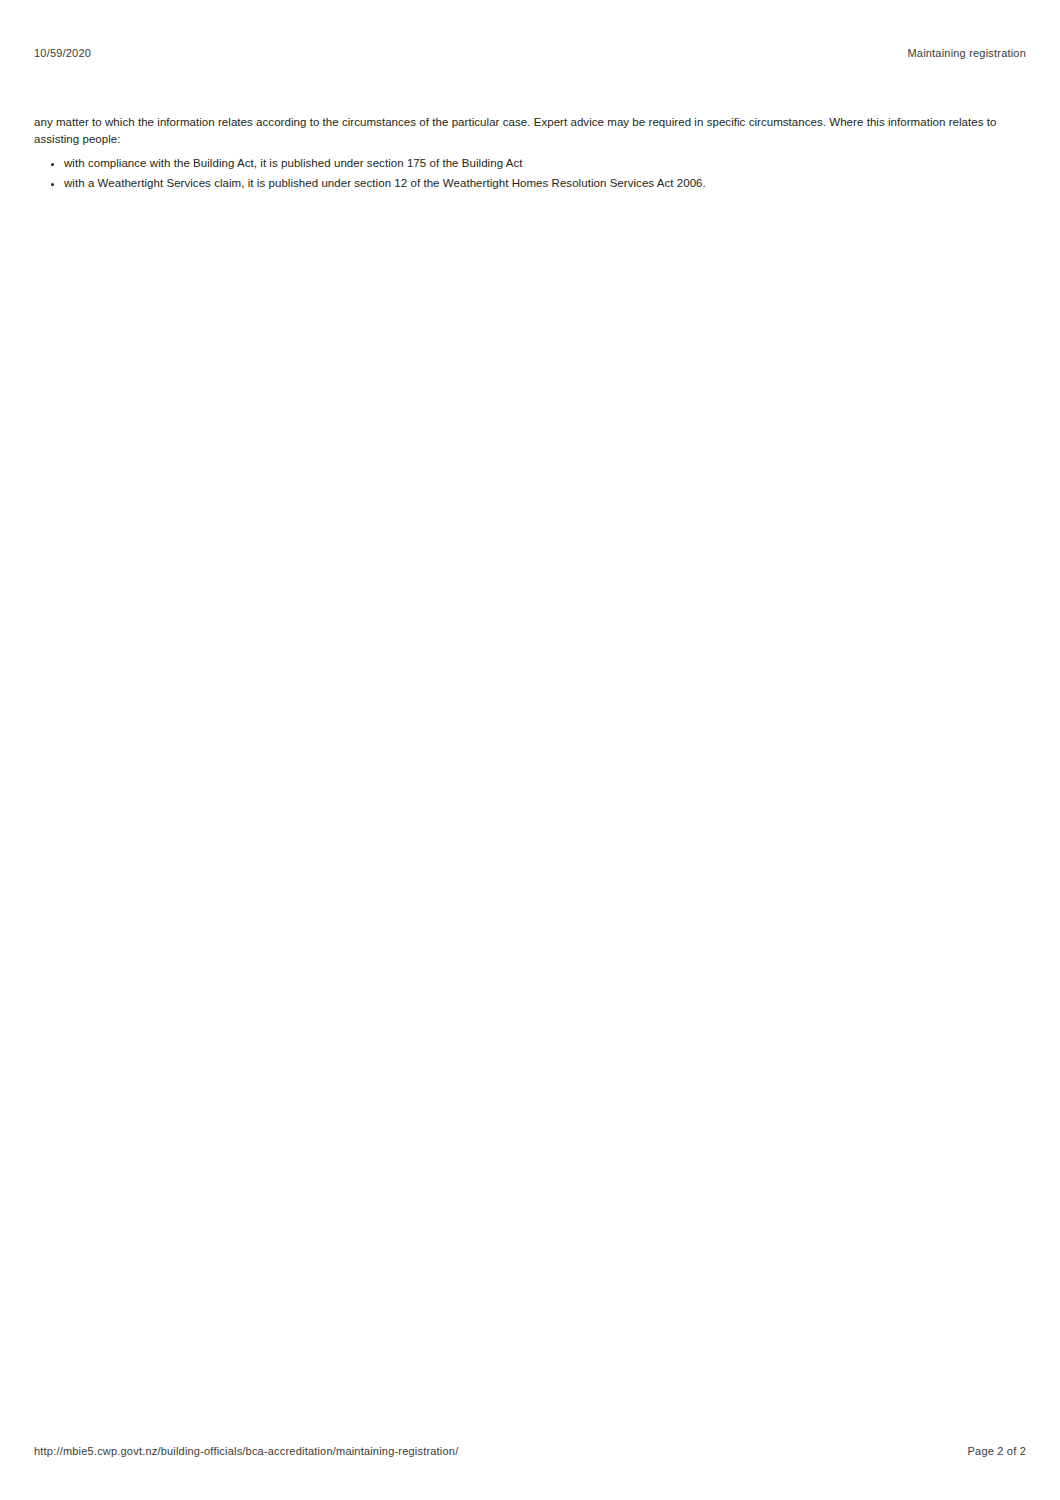10/59/2020 Maintaining registration
any matter to which the information relates according to the circumstances of the particular case. Expert advice may be required in specific circumstances. Where this information relates to assisting people:
with compliance with the Building Act, it is published under section 175 of the Building Act
with a Weathertight Services claim, it is published under section 12 of the Weathertight Homes Resolution Services Act 2006.
http://mbie5.cwp.govt.nz/building-officials/bca-accreditation/maintaining-registration/ Page 2 of 2